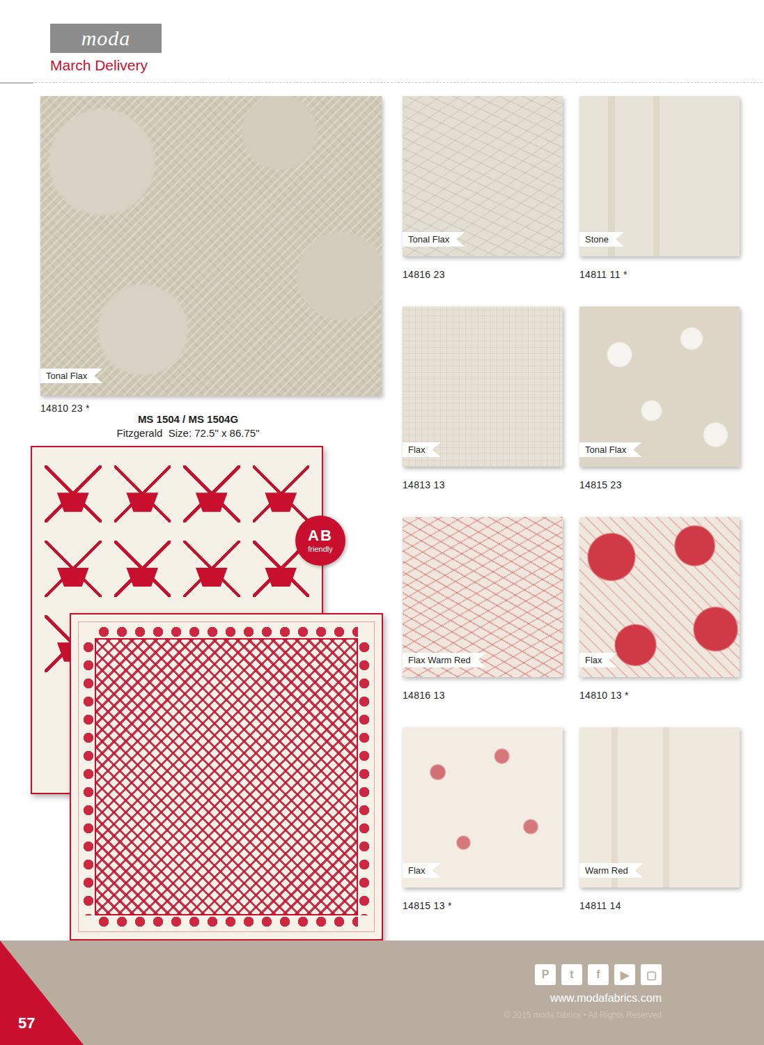moda
March Delivery
Tonal Flax
14810 23 *
Tonal Flax
14816 23
Stone
14811 11 *
Flax
14813 13
Tonal Flax
14815 23
Flax Warm Red
14816 13
Flax
14810 13 *
Flax
14815 13 *
Warm Red
14811 14
MS 1504 / MS 1504G
Fitzgerald Size: 72.5" x 86.75"
AB friendly
MS 1506 / MS 1506G
Patty's Posies Size: 64" x 70"
also available as
14810 MOD Digital Model
57
Ptf▶▢
www.modafabrics.com
© 2015 moda fabrics • All Rights Reserved